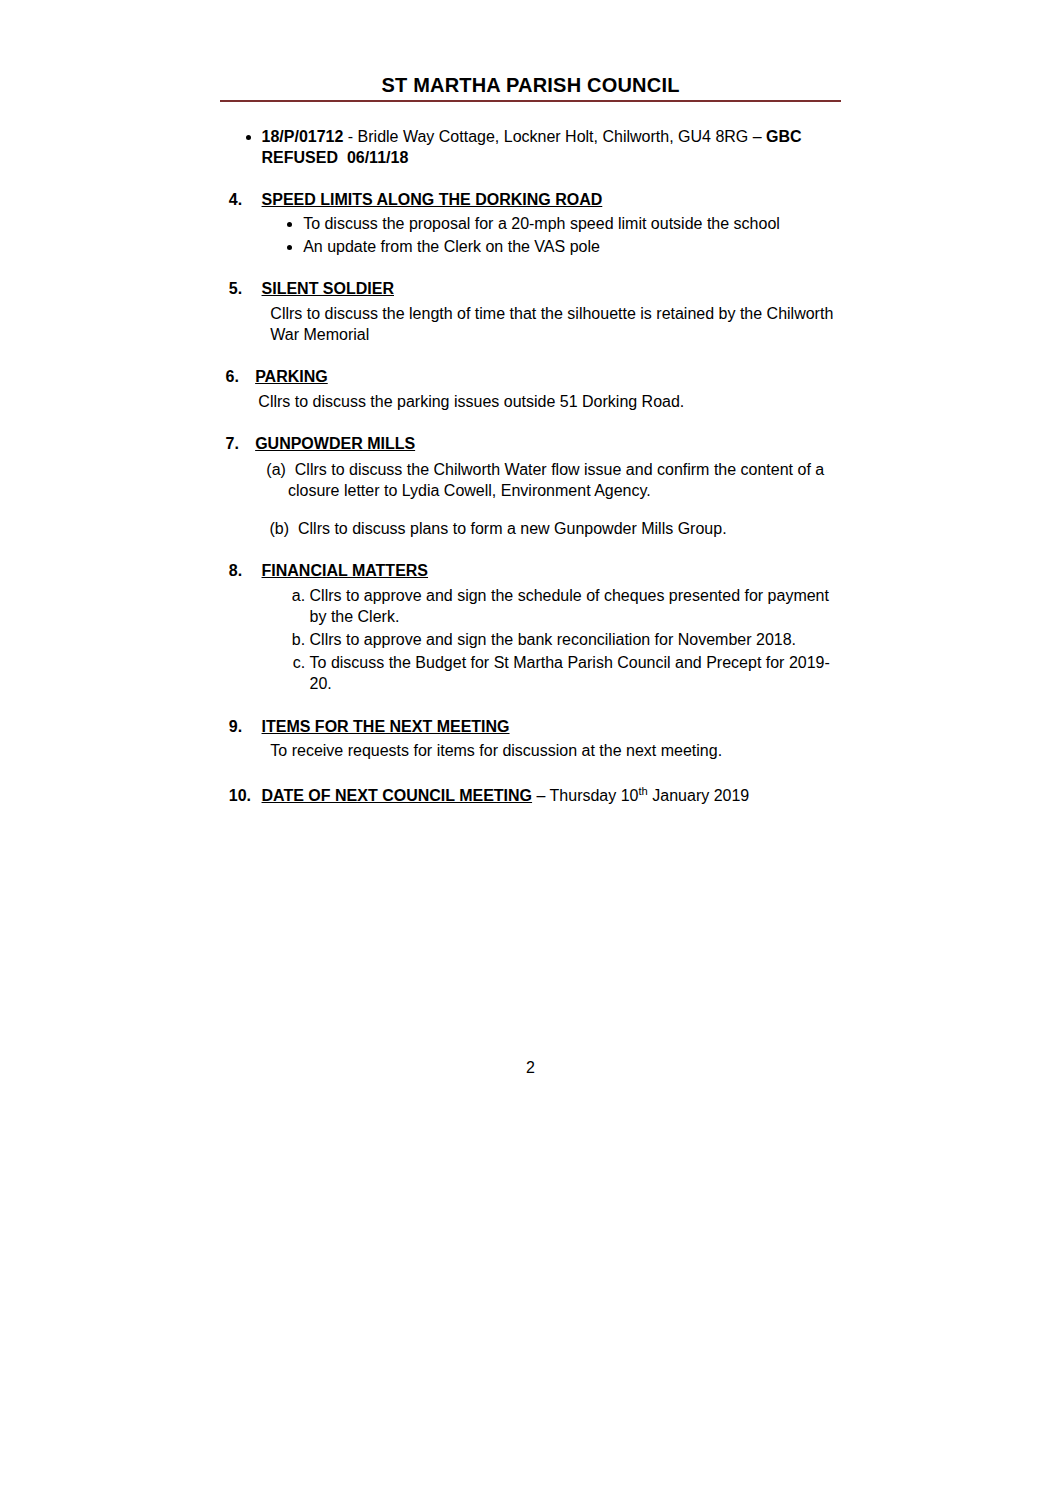ST MARTHA PARISH COUNCIL
18/P/01712 - Bridle Way Cottage, Lockner Holt, Chilworth, GU4 8RG – GBC REFUSED 06/11/18
4. SPEED LIMITS ALONG THE DORKING ROAD
To discuss the proposal for a 20-mph speed limit outside the school
An update from the Clerk on the VAS pole
5. SILENT SOLDIER
Cllrs to discuss the length of time that the silhouette is retained by the Chilworth War Memorial
6. PARKING
Cllrs to discuss the parking issues outside 51 Dorking Road.
7. GUNPOWDER MILLS
(a) Cllrs to discuss the Chilworth Water flow issue and confirm the content of a closure letter to Lydia Cowell, Environment Agency.
(b) Cllrs to discuss plans to form a new Gunpowder Mills Group.
8. FINANCIAL MATTERS
Cllrs to approve and sign the schedule of cheques presented for payment by the Clerk.
Cllrs to approve and sign the bank reconciliation for November 2018.
To discuss the Budget for St Martha Parish Council and Precept for 2019-20.
9. ITEMS FOR THE NEXT MEETING
To receive requests for items for discussion at the next meeting.
10. DATE OF NEXT COUNCIL MEETING – Thursday 10th January 2019
2